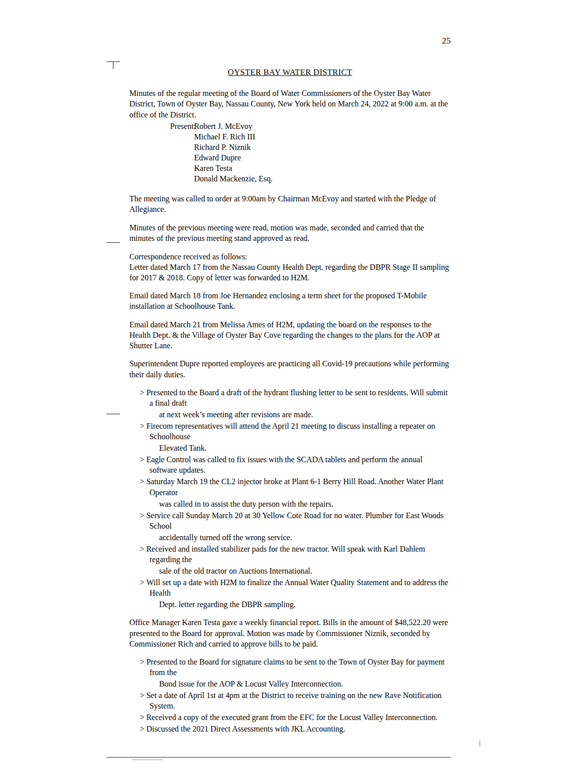25
OYSTER BAY WATER DISTRICT
Minutes of the regular meeting of the Board of Water Commissioners of the Oyster Bay Water District, Town of Oyster Bay, Nassau County, New York held on March 24, 2022 at 9:00 a.m. at the office of the District.
Present:
Robert J. McEvoy
Michael F. Rich III
Richard P. Niznik
Edward Dupre
Karen Testa
Donald Mackenzie, Esq.
The meeting was called to order at 9:00am by Chairman McEvoy and started with the Pledge of Allegiance.
Minutes of the previous meeting were read, motion was made, seconded and carried that the minutes of the previous meeting stand approved as read.
Correspondence received as follows:
Letter dated March 17 from the Nassau County Health Dept. regarding the DBPR Stage II sampling for 2017 & 2018. Copy of letter was forwarded to H2M.
Email dated March 18 from Joe Hernandez enclosing a term sheet for the proposed T-Mobile installation at Schoolhouse Tank.
Email dated March 21 from Melissa Ames of H2M, updating the board on the responses to the Health Dept. & the Village of Oyster Bay Cove regarding the changes to the plans for the AOP at Shutter Lane.
Superintendent Dupre reported employees are practicing all Covid-19 precautions while performing their daily duties.
Presented to the Board a draft of the hydrant flushing letter to be sent to residents. Will submit a final draft
at next week’s meeting after revisions are made.
Firecom representatives will attend the April 21 meeting to discuss installing a repeater on Schoolhouse
Elevated Tank.
Eagle Control was called to fix issues with the SCADA tablets and perform the annual software updates.
Saturday March 19 the CL2 injector broke at Plant 6-1 Berry Hill Road. Another Water Plant Operator
was called in to assist the duty person with the repairs.
Service call Sunday March 20 at 30 Yellow Cote Road for no water. Plumber for East Woods School
accidentally turned off the wrong service.
Received and installed stabilizer pads for the new tractor. Will speak with Karl Dahlem regarding the
sale of the old tractor on Auctions International.
Will set up a date with H2M to finalize the Annual Water Quality Statement and to address the Health
Dept. letter regarding the DBPR sampling.
Office Manager Karen Testa gave a weekly financial report. Bills in the amount of $48,522.20 were presented to the Board for approval. Motion was made by Commissioner Niznik, seconded by Commissioner Rich and carried to approve bills to be paid.
Presented to the Board for signature claims to be sent to the Town of Oyster Bay for payment from the
Bond issue for the AOP & Locust Valley Interconnection.
Set a date of April 1st at 4pm at the District to receive training on the new Rave Notification System.
Received a copy of the executed grant from the EFC for the Locust Valley Interconnection.
Discussed the 2021 Direct Assessments with JKL Accounting.
—————
|